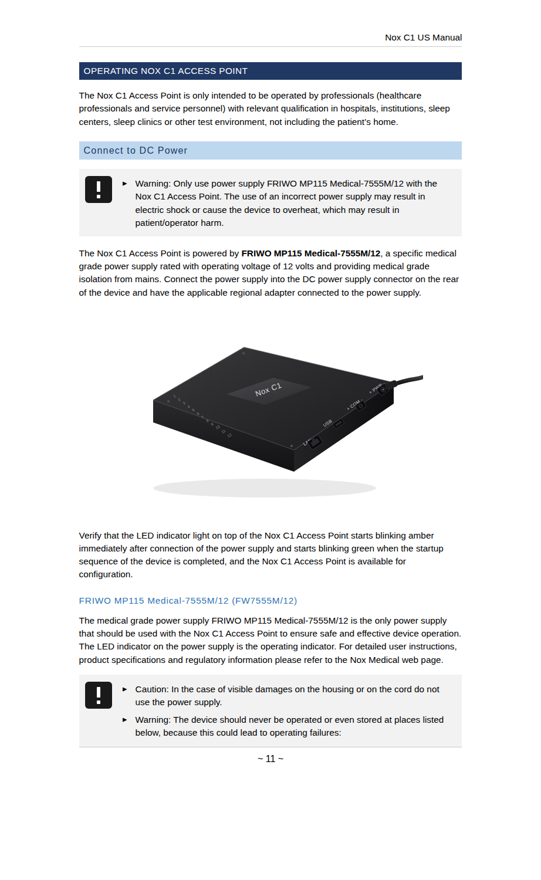Nox C1 US Manual
Operating Nox C1 Access Point
The Nox C1 Access Point is only intended to be operated by professionals (healthcare professionals and service personnel) with relevant qualification in hospitals, institutions, sleep centers, sleep clinics or other test environment, not including the patient’s home.
Connect to DC Power
Warning: Only use power supply FRIWO MP115 Medical-7555M/12 with the Nox C1 Access Point. The use of an incorrect power supply may result in electric shock or cause the device to overheat, which may result in patient/operator harm.
The Nox C1 Access Point is powered by FRIWO MP115 Medical-7555M/12, a specific medical grade power supply rated with operating voltage of 12 volts and providing medical grade isolation from mains. Connect the power supply into the DC power supply connector on the rear of the device and have the applicable regional adapter connected to the power supply.
Nox C1 1 2 3 4 5 6 7 8 9 10 11 12 + PWR - + COM - USB LAN
Verify that the LED indicator light on top of the Nox C1 Access Point starts blinking amber immediately after connection of the power supply and starts blinking green when the startup sequence of the device is completed, and the Nox C1 Access Point is available for configuration.
FRIWO MP115 Medical-7555M/12 (FW7555M/12)
The medical grade power supply FRIWO MP115 Medical-7555M/12 is the only power supply that should be used with the Nox C1 Access Point to ensure safe and effective device operation. The LED indicator on the power supply is the operating indicator. For detailed user instructions, product specifications and regulatory information please refer to the Nox Medical web page.
Caution: In the case of visible damages on the housing or on the cord do not use the power supply.
Warning: The device should never be operated or even stored at places listed below, because this could lead to operating failures:
~ 11 ~